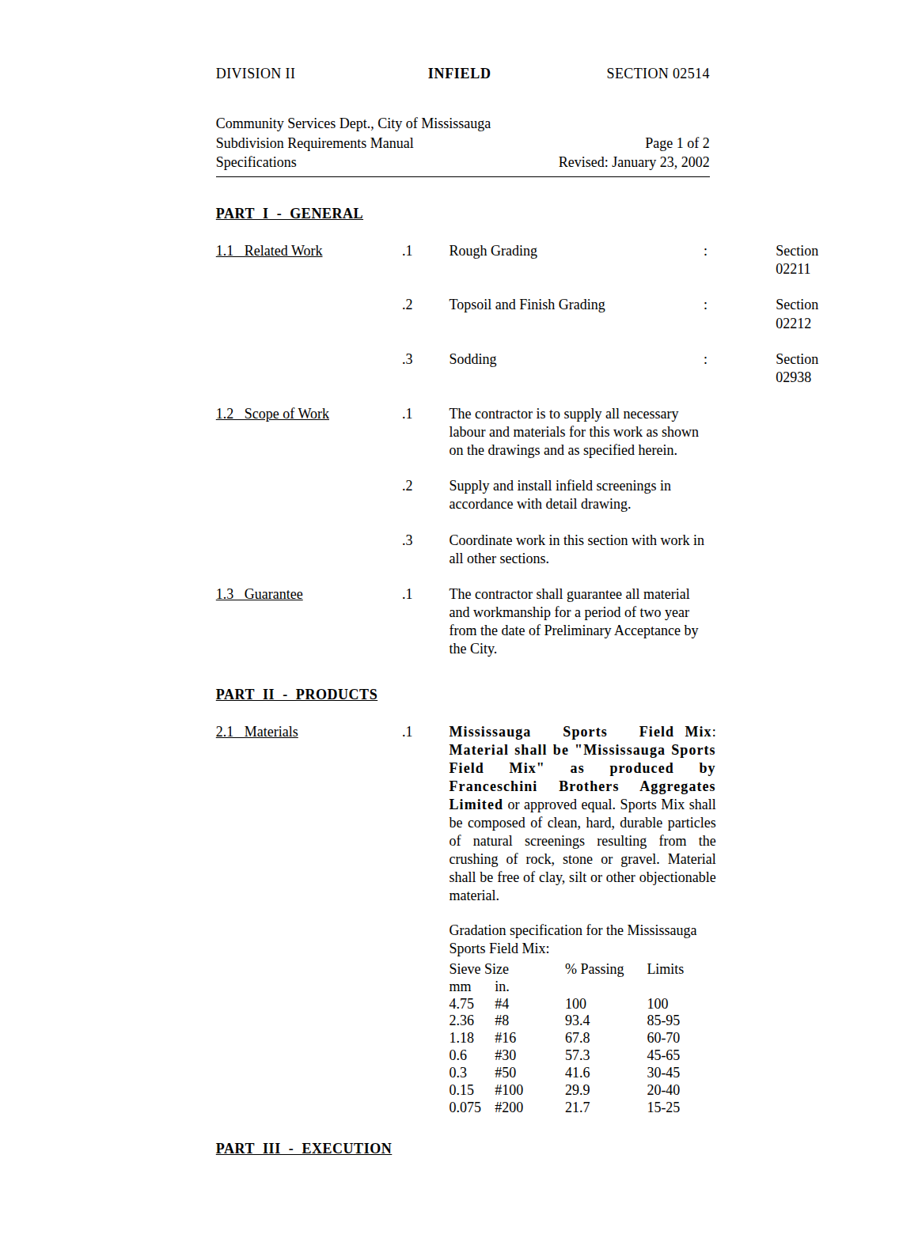DIVISION II
INFIELD
SECTION 02514
Community Services Dept., City of Mississauga
Subdivision Requirements Manual
Specifications
Page 1 of 2
Revised: January 23, 2002
PART I - GENERAL
1.1 Related Work
.1
Rough Grading : Section 02211
.2
Topsoil and Finish Grading : Section 02212
.3
Sodding : Section 02938
1.2 Scope of Work
.1
The contractor is to supply all necessary labour and materials for this work as shown on the drawings and as specified herein.
.2
Supply and install infield screenings in accordance with detail drawing.
.3
Coordinate work in this section with work in all other sections.
1.3 Guarantee
.1
The contractor shall guarantee all material and workmanship for a period of two year from the date of Preliminary Acceptance by the City.
PART II - PRODUCTS
2.1 Materials
.1
Mississauga Sports Field Mix: Material shall be "Mississauga Sports Field Mix" as produced by Franceschini Brothers Aggregates Limited or approved equal. Sports Mix shall be composed of clean, hard, durable particles of natural screenings resulting from the crushing of rock, stone or gravel. Material shall be free of clay, silt or other objectionable material.
Gradation specification for the Mississauga Sports Field Mix:
| Sieve Size | % Passing | Limits |
| mm | in. | | |
| 4.75 | #4 | 100 | 100 |
| 2.36 | #8 | 93.4 | 85-95 |
| 1.18 | #16 | 67.8 | 60-70 |
| 0.6 | #30 | 57.3 | 45-65 |
| 0.3 | #50 | 41.6 | 30-45 |
| 0.15 | #100 | 29.9 | 20-40 |
| 0.075 | #200 | 21.7 | 15-25 |
PART III - EXECUTION